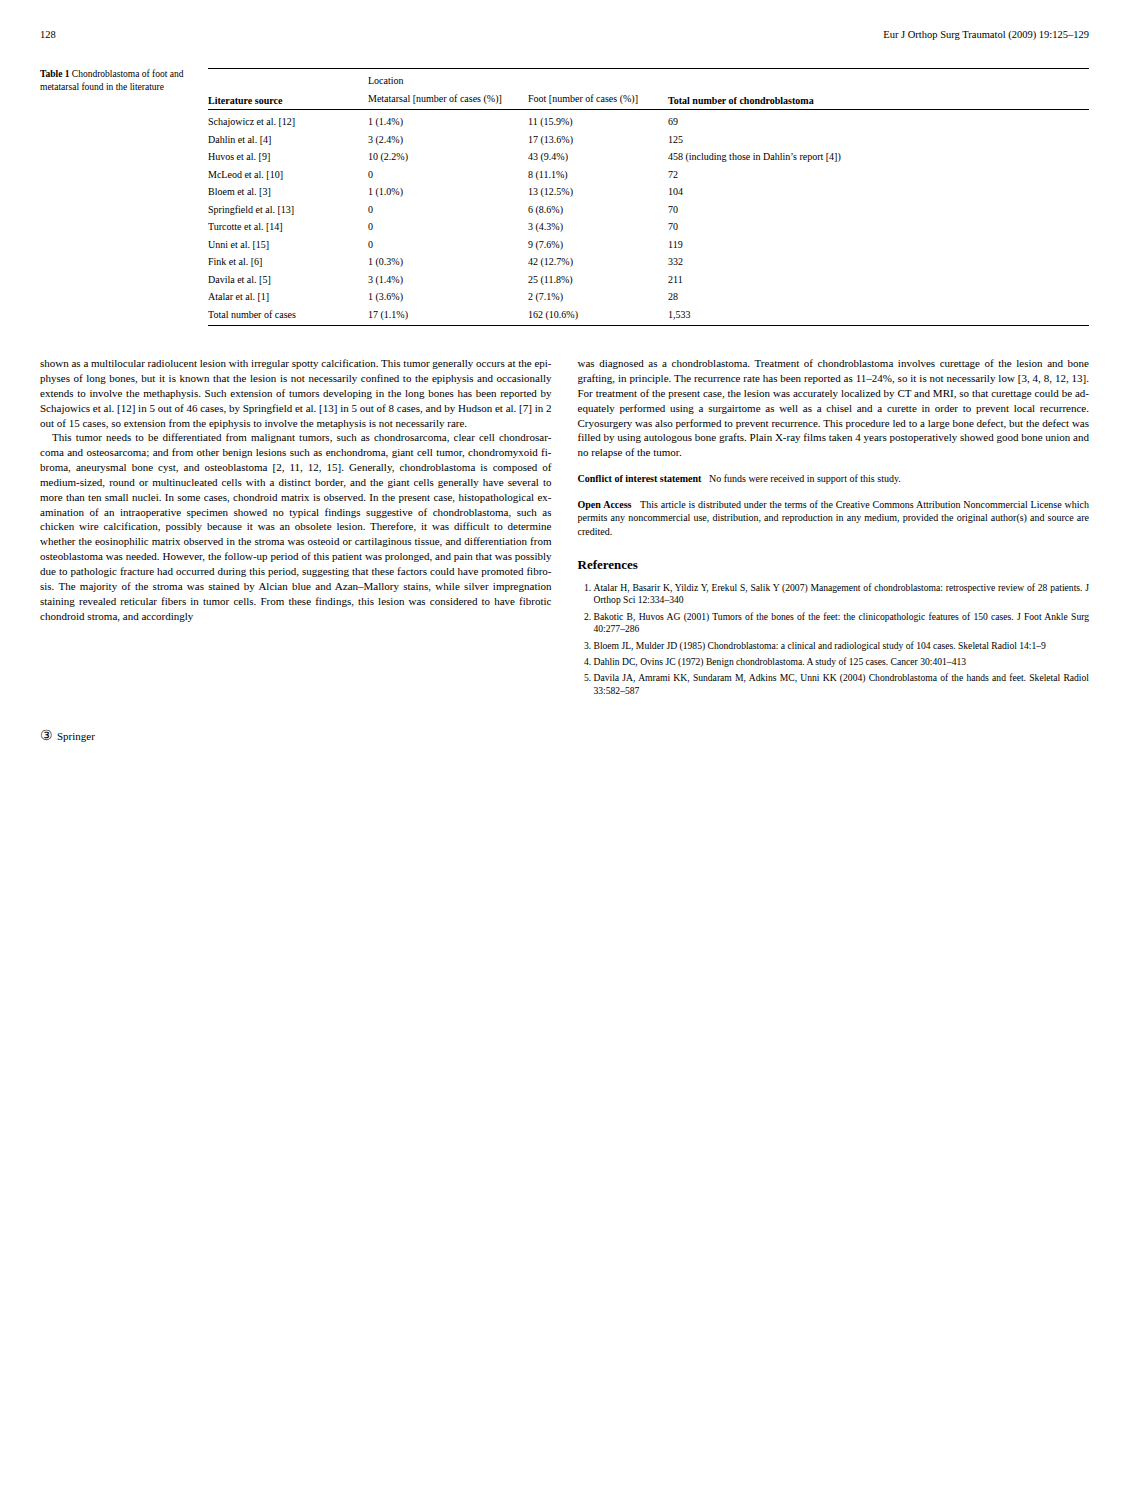128 Eur J Orthop Surg Traumatol (2009) 19:125–129
Table 1 Chondroblastoma of foot and metatarsal found in the literature
| Literature source | Location | Total number of chondroblastoma |
| --- | --- | --- |
| Metatarsal [number of cases (%)] | Foot [number of cases (%)] |
| Schajowicz et al. [12] | 1 (1.4%) | 11 (15.9%) | 69 |
| Dahlin et al. [4] | 3 (2.4%) | 17 (13.6%) | 125 |
| Huvos et al. [9] | 10 (2.2%) | 43 (9.4%) | 458 (including those in Dahlin’s report [4]) |
| McLeod et al. [10] | 0 | 8 (11.1%) | 72 |
| Bloem et al. [3] | 1 (1.0%) | 13 (12.5%) | 104 |
| Springfield et al. [13] | 0 | 6 (8.6%) | 70 |
| Turcotte et al. [14] | 0 | 3 (4.3%) | 70 |
| Unni et al. [15] | 0 | 9 (7.6%) | 119 |
| Fink et al. [6] | 1 (0.3%) | 42 (12.7%) | 332 |
| Davila et al. [5] | 3 (1.4%) | 25 (11.8%) | 211 |
| Atalar et al. [1] | 1 (3.6%) | 2 (7.1%) | 28 |
| Total number of cases | 17 (1.1%) | 162 (10.6%) | 1,533 |
shown as a multilocular radiolucent lesion with irregular spotty calcification. This tumor generally occurs at the epiphyses of long bones, but it is known that the lesion is not necessarily confined to the epiphysis and occasionally extends to involve the methaphysis. Such extension of tumors developing in the long bones has been reported by Schajowics et al. [12] in 5 out of 46 cases, by Springfield et al. [13] in 5 out of 8 cases, and by Hudson et al. [7] in 2 out of 15 cases, so extension from the epiphysis to involve the metaphysis is not necessarily rare.
This tumor needs to be differentiated from malignant tumors, such as chondrosarcoma, clear cell chondrosarcoma and osteosarcoma; and from other benign lesions such as enchondroma, giant cell tumor, chondromyxoid fibroma, aneurysmal bone cyst, and osteoblastoma [2, 11, 12, 15]. Generally, chondroblastoma is composed of medium-sized, round or multinucleated cells with a distinct border, and the giant cells generally have several to more than ten small nuclei. In some cases, chondroid matrix is observed. In the present case, histopathological examination of an intraoperative specimen showed no typical findings suggestive of chondroblastoma, such as chicken wire calcification, possibly because it was an obsolete lesion. Therefore, it was difficult to determine whether the eosinophilic matrix observed in the stroma was osteoid or cartilaginous tissue, and differentiation from osteoblastoma was needed. However, the follow-up period of this patient was prolonged, and pain that was possibly due to pathologic fracture had occurred during this period, suggesting that these factors could have promoted fibrosis. The majority of the stroma was stained by Alcian blue and Azan–Mallory stains, while silver impregnation staining revealed reticular fibers in tumor cells. From these findings, this lesion was considered to have fibrotic chondroid stroma, and accordingly
was diagnosed as a chondroblastoma. Treatment of chondroblastoma involves curettage of the lesion and bone grafting, in principle. The recurrence rate has been reported as 11–24%, so it is not necessarily low [3, 4, 8, 12, 13]. For treatment of the present case, the lesion was accurately localized by CT and MRI, so that curettage could be adequately performed using a surgairtome as well as a chisel and a curette in order to prevent local recurrence. Cryosurgery was also performed to prevent recurrence. This procedure led to a large bone defect, but the defect was filled by using autologous bone grafts. Plain X-ray films taken 4 years postoperatively showed good bone union and no relapse of the tumor.
Conflict of interest statement No funds were received in support of this study.
Open Access This article is distributed under the terms of the Creative Commons Attribution Noncommercial License which permits any noncommercial use, distribution, and reproduction in any medium, provided the original author(s) and source are credited.
References
Atalar H, Basarir K, Yildiz Y, Erekul S, Salik Y (2007) Management of chondroblastoma: retrospective review of 28 patients. J Orthop Sci 12:334–340
Bakotic B, Huvos AG (2001) Tumors of the bones of the feet: the clinicopathologic features of 150 cases. J Foot Ankle Surg 40:277–286
Bloem JL, Mulder JD (1985) Chondroblastoma: a clinical and radiological study of 104 cases. Skeletal Radiol 14:1–9
Dahlin DC, Ovins JC (1972) Benign chondroblastoma. A study of 125 cases. Cancer 30:401–413
Davila JA, Amrami KK, Sundaram M, Adkins MC, Unni KK (2004) Chondroblastoma of the hands and feet. Skeletal Radiol 33:582–587
③ Springer